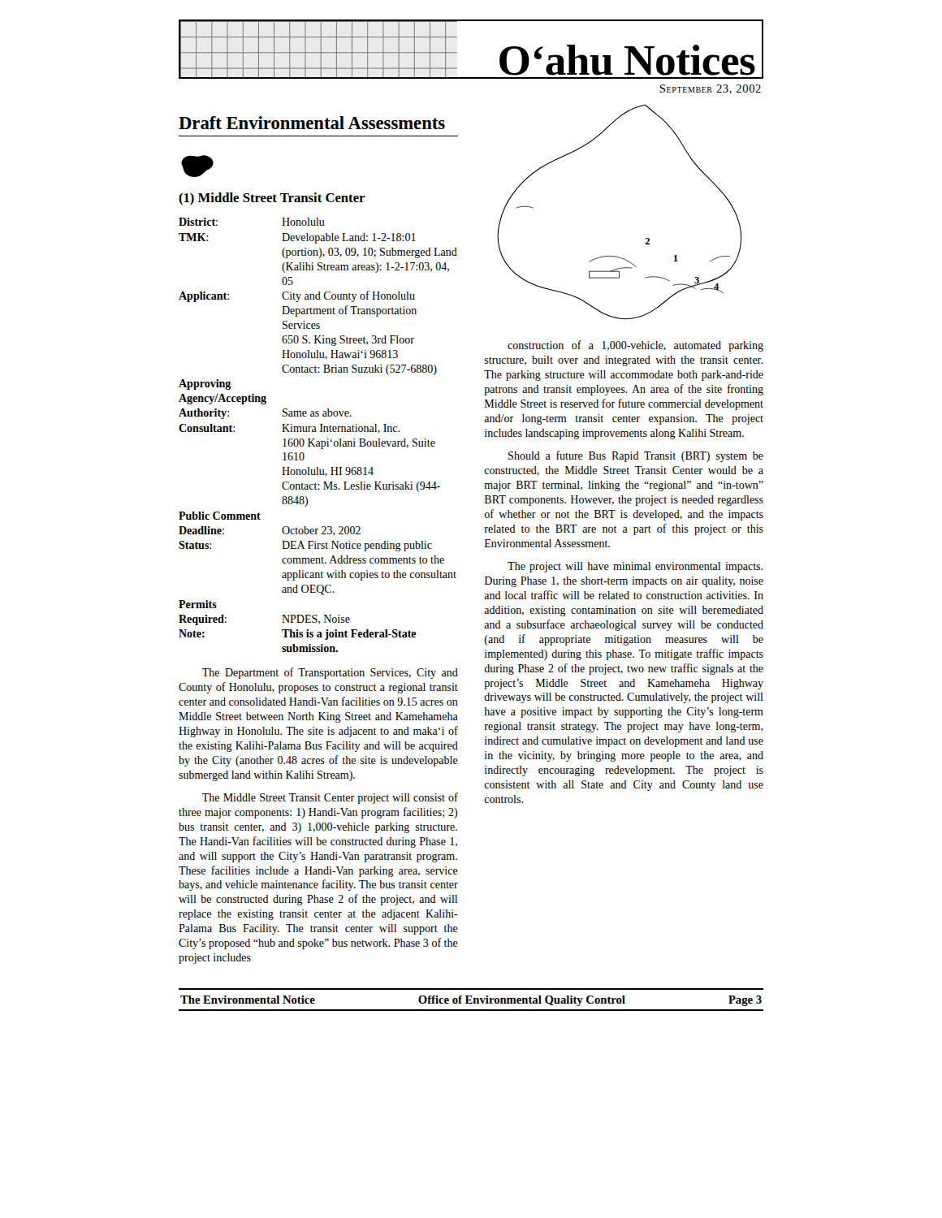Oʻahu Notices
September 23, 2002
Draft Environmental Assessments
(1) Middle Street Transit Center
| District : | Honolulu |
| TMK : | Developable Land: 1-2-18:01 (portion), 03, 09, 10; Submerged Land (Kalihi Stream areas): 1-2-17:03, 04, 05 |
| Applicant : | City and County of Honolulu Department of Transportation Services 650 S. King Street, 3rd Floor Honolulu, Hawaiʻi 96813 Contact: Brian Suzuki (527-6880) |
| Approving Agency/Accepting | |
| Authority : | Same as above. |
| Consultant : | Kimura International, Inc. 1600 Kapiʻolani Boulevard, Suite 1610 Honolulu, HI 96814 Contact: Ms. Leslie Kurisaki (944-8848) |
| Public Comment | |
| Deadline : | October 23, 2002 |
| Status : | DEA First Notice pending public comment. Address comments to the applicant with copies to the consultant and OEQC. |
| Permits | |
| Required : | NPDES, Noise |
| Note: | This is a joint Federal-State submission. |
The Department of Transportation Services, City and County of Honolulu, proposes to construct a regional transit center and consolidated Handi-Van facilities on 9.15 acres on Middle Street between North King Street and Kamehameha Highway in Honolulu. The site is adjacent to and makaʻi of the existing Kalihi-Palama Bus Facility and will be acquired by the City (another 0.48 acres of the site is undevelopable submerged land within Kalihi Stream).
The Middle Street Transit Center project will consist of three major components: 1) Handi-Van program facilities; 2) bus transit center, and 3) 1,000-vehicle parking structure. The Handi-Van facilities will be constructed during Phase 1, and will support the City’s Handi-Van paratransit program. These facilities include a Handi-Van parking area, service bays, and vehicle maintenance facility. The bus transit center will be constructed during Phase 2 of the project, and will replace the existing transit center at the adjacent Kalihi-Palama Bus Facility. The transit center will support the City’s proposed “hub and spoke” bus network. Phase 3 of the project includes
2 1 3 4
construction of a 1,000-vehicle, automated parking structure, built over and integrated with the transit center. The parking structure will accommodate both park-and-ride patrons and transit employees. An area of the site fronting Middle Street is reserved for future commercial development and/or long-term transit center expansion. The project includes landscaping improvements along Kalihi Stream.
Should a future Bus Rapid Transit (BRT) system be constructed, the Middle Street Transit Center would be a major BRT terminal, linking the “regional” and “in-town” BRT components. However, the project is needed regardless of whether or not the BRT is developed, and the impacts related to the BRT are not a part of this project or this Environmental Assessment.
The project will have minimal environmental impacts. During Phase 1, the short-term impacts on air quality, noise and local traffic will be related to construction activities. In addition, existing contamination on site will beremediated and a subsurface archaeological survey will be conducted (and if appropriate mitigation measures will be implemented) during this phase. To mitigate traffic impacts during Phase 2 of the project, two new traffic signals at the project’s Middle Street and Kamehameha Highway driveways will be constructed. Cumulatively, the project will have a positive impact by supporting the City’s long-term regional transit strategy. The project may have long-term, indirect and cumulative impact on development and land use in the vicinity, by bringing more people to the area, and indirectly encouraging redevelopment. The project is consistent with all State and City and County land use controls.
The Environmental Notice
Office of Environmental Quality Control
Page 3